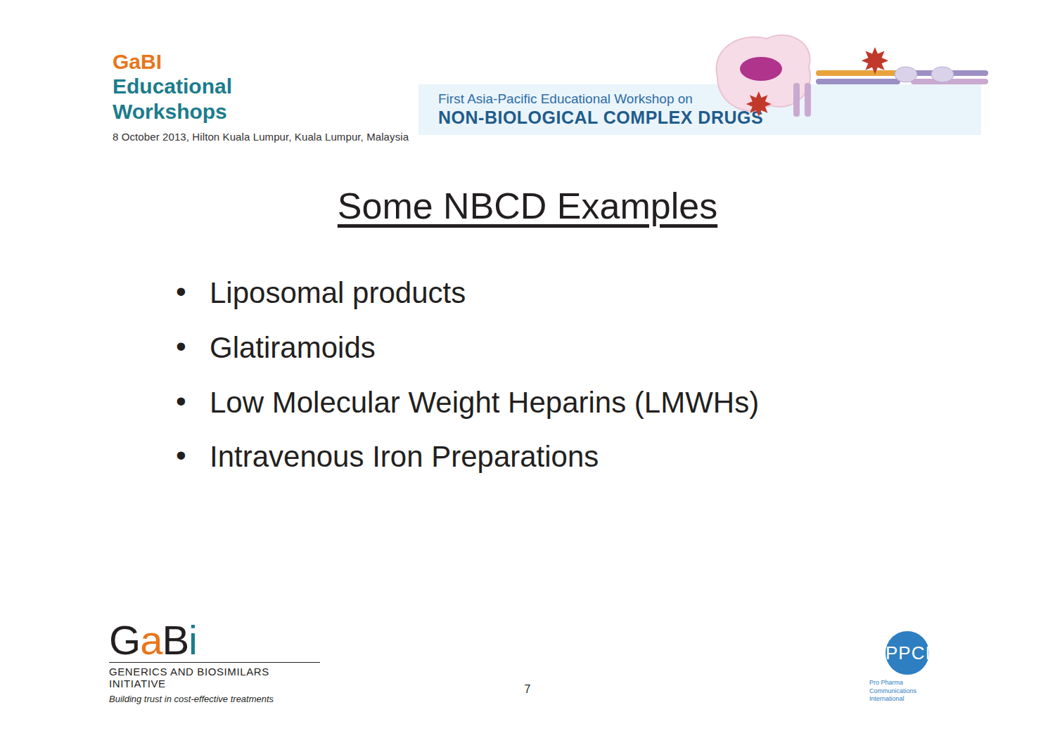GaBI
Educational
Workshops
8 October 2013, Hilton Kuala Lumpur, Kuala Lumpur, Malaysia
First Asia-Pacific Educational Workshop on
NON-BIOLOGICAL COMPLEX DRUGS
Some NBCD Examples
Liposomal products
Glatiramoids
Low Molecular Weight Heparins (LMWHs)
Intravenous Iron Preparations
GaBi
GENERICS AND BIOSIMILARS INITIATIVE
Building trust in cost-effective treatments
7
PPCI
Pro Pharma
Communications
International